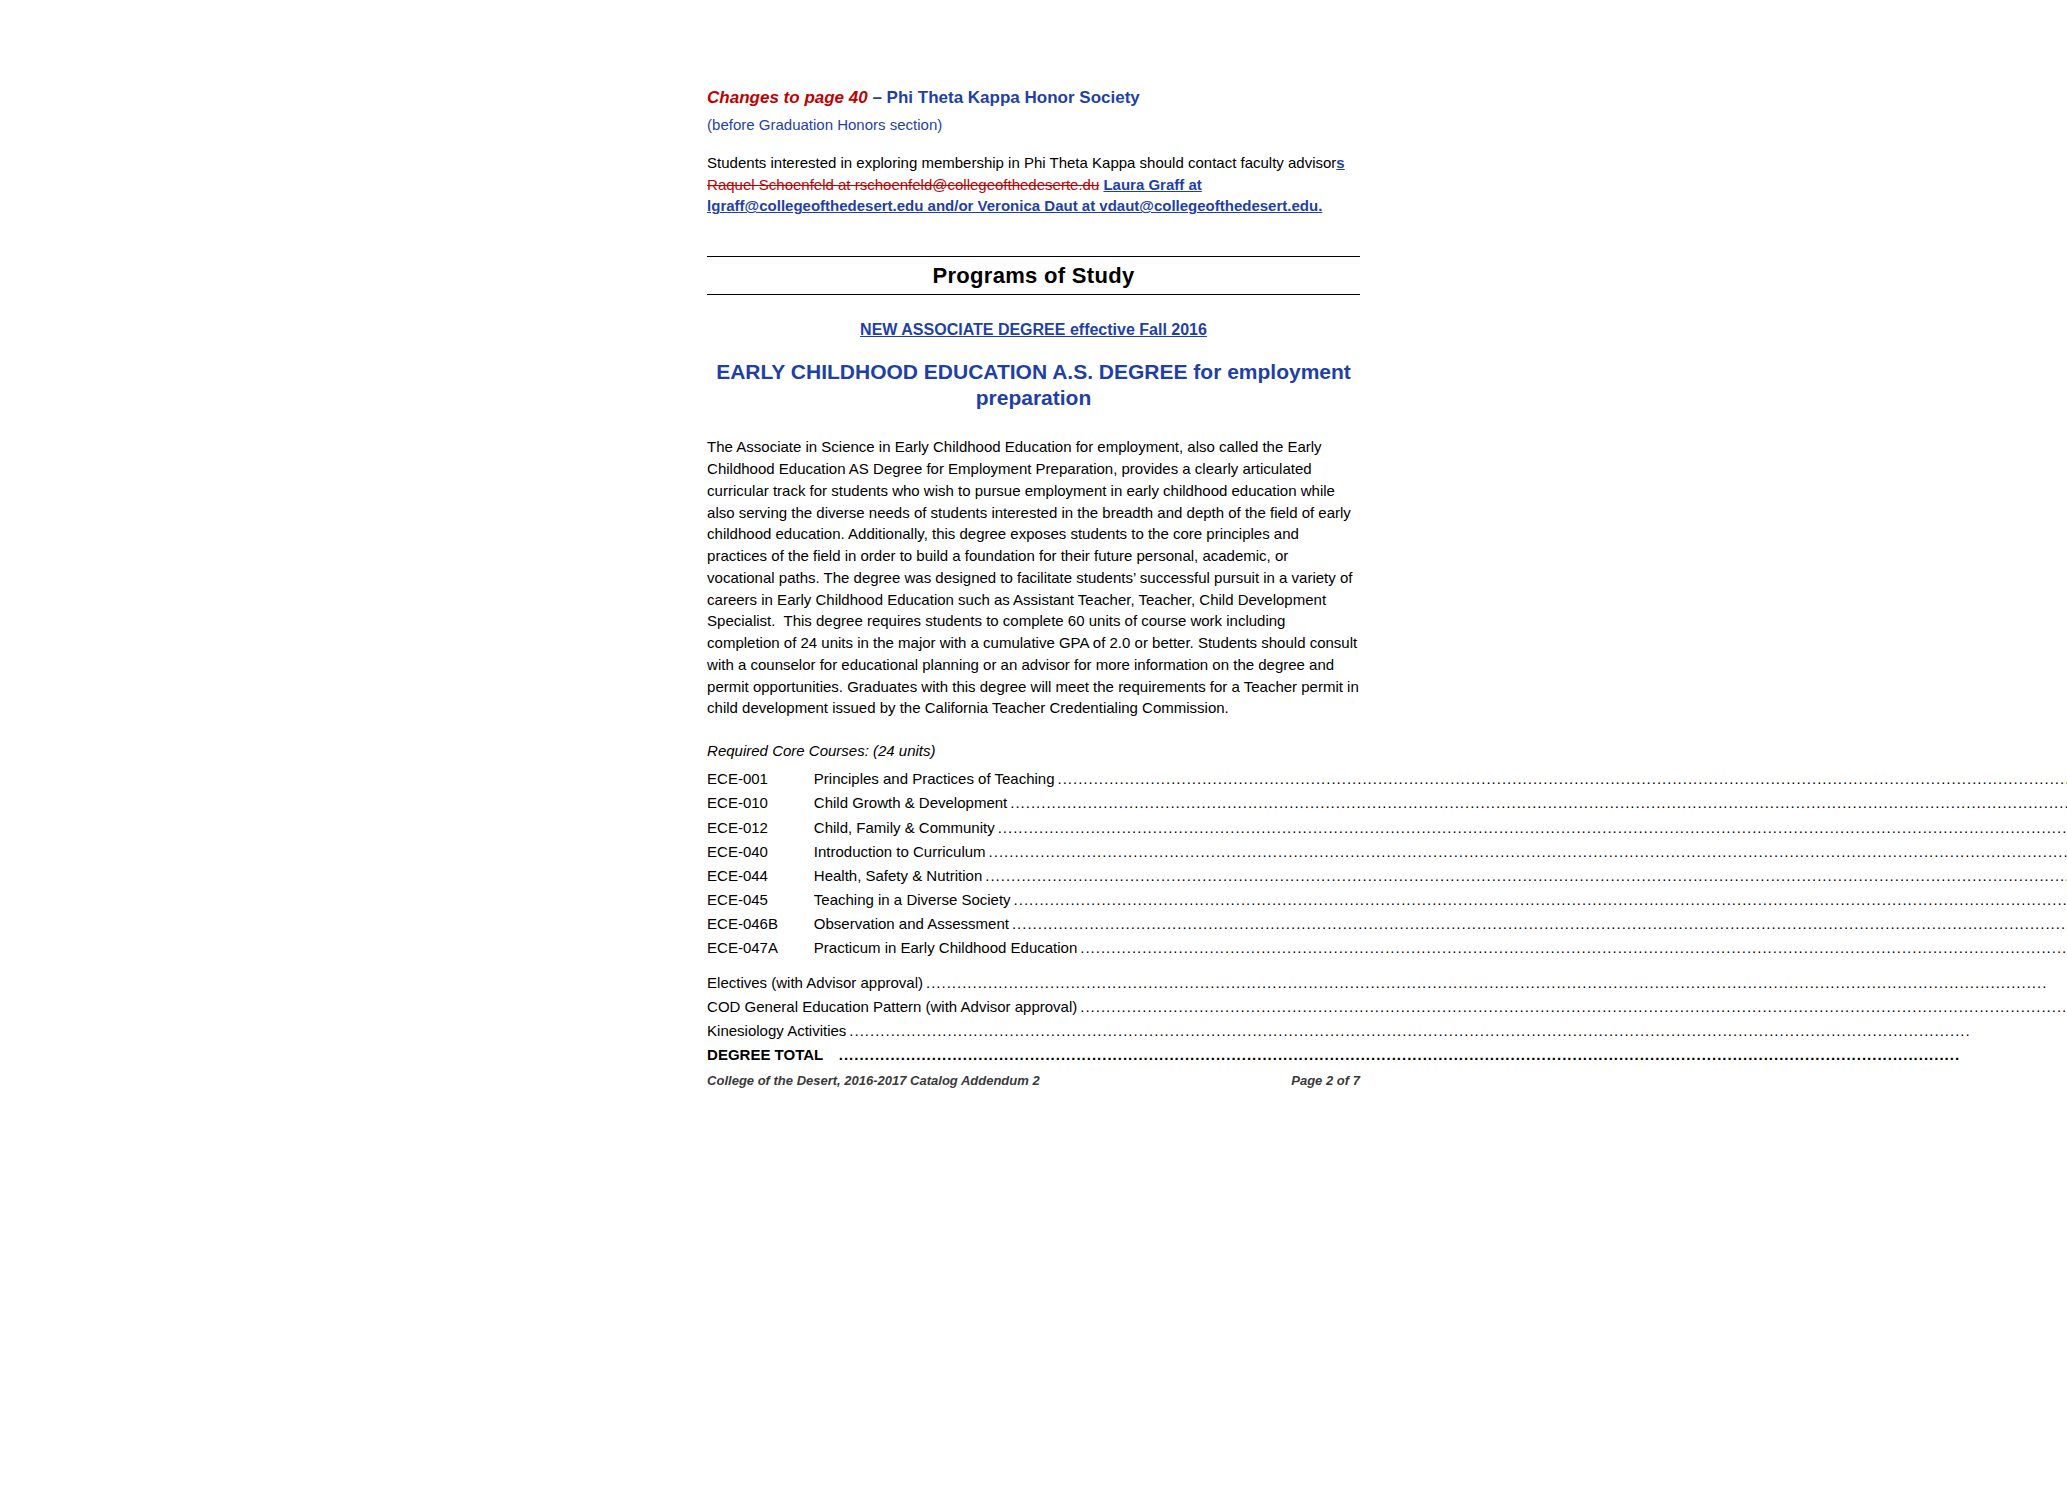Changes to page 40 – Phi Theta Kappa Honor Society
(before Graduation Honors section)
Students interested in exploring membership in Phi Theta Kappa should contact faculty advisors Raquel Schoenfeld at rschoenfeld@collegeofthedeserte.du Laura Graff at lgraff@collegeofthedesert.edu and/or Veronica Daut at vdaut@collegeofthedesert.edu.
Programs of Study
NEW ASSOCIATE DEGREE effective Fall 2016
EARLY CHILDHOOD EDUCATION A.S. DEGREE for employment preparation
The Associate in Science in Early Childhood Education for employment, also called the Early Childhood Education AS Degree for Employment Preparation, provides a clearly articulated curricular track for students who wish to pursue employment in early childhood education while also serving the diverse needs of students interested in the breadth and depth of the field of early childhood education. Additionally, this degree exposes students to the core principles and practices of the field in order to build a foundation for their future personal, academic, or vocational paths. The degree was designed to facilitate students’ successful pursuit in a variety of careers in Early Childhood Education such as Assistant Teacher, Teacher, Child Development Specialist. This degree requires students to complete 60 units of course work including completion of 24 units in the major with a cumulative GPA of 2.0 or better. Students should consult with a counselor for educational planning or an advisor for more information on the degree and permit opportunities. Graduates with this degree will meet the requirements for a Teacher permit in child development issued by the California Teacher Credentialing Commission.
Required Core Courses: (24 units)
| ECE-001 | Principles and Practices of Teaching | 3 |
| ECE-010 | Child Growth & Development | 3 |
| ECE-012 | Child, Family & Community | 3 |
| ECE-040 | Introduction to Curriculum | 3 |
| ECE-044 | Health, Safety & Nutrition | 3 |
| ECE-045 | Teaching in a Diverse Society | 3 |
| ECE-046B | Observation and Assessment | 3 |
| ECE-047A | Practicum in Early Childhood Education | 3 |
| Electives (with Advisor approval) | 14 |
| COD General Education Pattern (with Advisor approval) | 20 |
| Kinesiology Activities | 2 |
| DEGREE TOTAL | 60 |
College of the Desert, 2016-2017 Catalog Addendum 2 Page 2 of 7